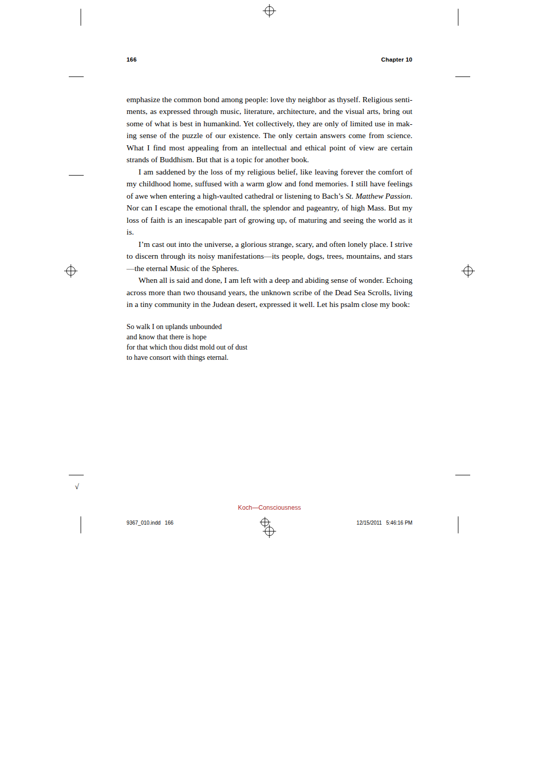√
166 Chapter 10
emphasize the common bond among people: love thy neighbor as thyself. Religious sentiments, as expressed through music, literature, architecture, and the visual arts, bring out some of what is best in humankind. Yet collectively, they are only of limited use in making sense of the puzzle of our existence. The only certain answers come from science. What I find most appealing from an intellectual and ethical point of view are certain strands of Buddhism. But that is a topic for another book.
I am saddened by the loss of my religious belief, like leaving forever the comfort of my childhood home, suffused with a warm glow and fond memories. I still have feelings of awe when entering a high-vaulted cathedral or listening to Bach’s St. Matthew Passion. Nor can I escape the emotional thrall, the splendor and pageantry, of high Mass. But my loss of faith is an inescapable part of growing up, of maturing and seeing the world as it is.
I’m cast out into the universe, a glorious strange, scary, and often lonely place. I strive to discern through its noisy manifestations—its people, dogs, trees, mountains, and stars—the eternal Music of the Spheres.
When all is said and done, I am left with a deep and abiding sense of wonder. Echoing across more than two thousand years, the unknown scribe of the Dead Sea Scrolls, living in a tiny community in the Judean desert, expressed it well. Let his psalm close my book:
So walk I on uplands unbounded
and know that there is hope
for that which thou didst mold out of dust
to have consort with things eternal.
Koch—Consciousness
9367_010.indd 166 12/15/2011 5:46:16 PM